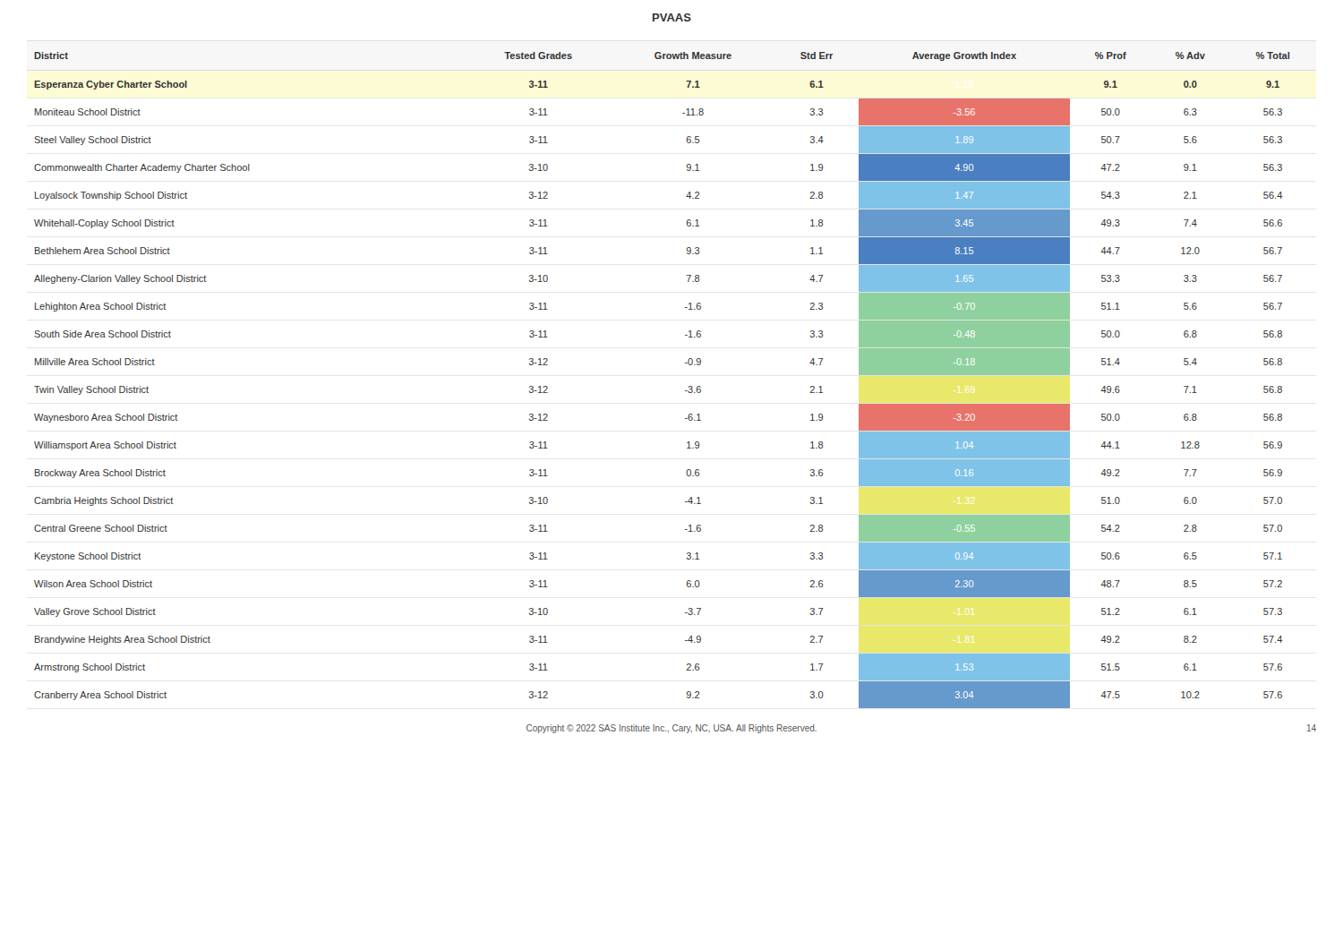PVAAS
| District | Tested Grades | Growth Measure | Std Err | Average Growth Index | % Prof | % Adv | % Total |
| --- | --- | --- | --- | --- | --- | --- | --- |
| Esperanza Cyber Charter School | 3-11 | 7.1 | 6.1 | 1.16 | 9.1 | 0.0 | 9.1 |
| Moniteau School District | 3-11 | -11.8 | 3.3 | -3.56 | 50.0 | 6.3 | 56.3 |
| Steel Valley School District | 3-11 | 6.5 | 3.4 | 1.89 | 50.7 | 5.6 | 56.3 |
| Commonwealth Charter Academy Charter School | 3-10 | 9.1 | 1.9 | 4.90 | 47.2 | 9.1 | 56.3 |
| Loyalsock Township School District | 3-12 | 4.2 | 2.8 | 1.47 | 54.3 | 2.1 | 56.4 |
| Whitehall-Coplay School District | 3-11 | 6.1 | 1.8 | 3.45 | 49.3 | 7.4 | 56.6 |
| Bethlehem Area School District | 3-11 | 9.3 | 1.1 | 8.15 | 44.7 | 12.0 | 56.7 |
| Allegheny-Clarion Valley School District | 3-10 | 7.8 | 4.7 | 1.65 | 53.3 | 3.3 | 56.7 |
| Lehighton Area School District | 3-11 | -1.6 | 2.3 | -0.70 | 51.1 | 5.6 | 56.7 |
| South Side Area School District | 3-11 | -1.6 | 3.3 | -0.48 | 50.0 | 6.8 | 56.8 |
| Millville Area School District | 3-12 | -0.9 | 4.7 | -0.18 | 51.4 | 5.4 | 56.8 |
| Twin Valley School District | 3-12 | -3.6 | 2.1 | -1.69 | 49.6 | 7.1 | 56.8 |
| Waynesboro Area School District | 3-12 | -6.1 | 1.9 | -3.20 | 50.0 | 6.8 | 56.8 |
| Williamsport Area School District | 3-11 | 1.9 | 1.8 | 1.04 | 44.1 | 12.8 | 56.9 |
| Brockway Area School District | 3-11 | 0.6 | 3.6 | 0.16 | 49.2 | 7.7 | 56.9 |
| Cambria Heights School District | 3-10 | -4.1 | 3.1 | -1.32 | 51.0 | 6.0 | 57.0 |
| Central Greene School District | 3-11 | -1.6 | 2.8 | -0.55 | 54.2 | 2.8 | 57.0 |
| Keystone School District | 3-11 | 3.1 | 3.3 | 0.94 | 50.6 | 6.5 | 57.1 |
| Wilson Area School District | 3-11 | 6.0 | 2.6 | 2.30 | 48.7 | 8.5 | 57.2 |
| Valley Grove School District | 3-10 | -3.7 | 3.7 | -1.01 | 51.2 | 6.1 | 57.3 |
| Brandywine Heights Area School District | 3-11 | -4.9 | 2.7 | -1.81 | 49.2 | 8.2 | 57.4 |
| Armstrong School District | 3-11 | 2.6 | 1.7 | 1.53 | 51.5 | 6.1 | 57.6 |
| Cranberry Area School District | 3-12 | 9.2 | 3.0 | 3.04 | 47.5 | 10.2 | 57.6 |
Copyright © 2022 SAS Institute Inc., Cary, NC, USA. All Rights Reserved. 14